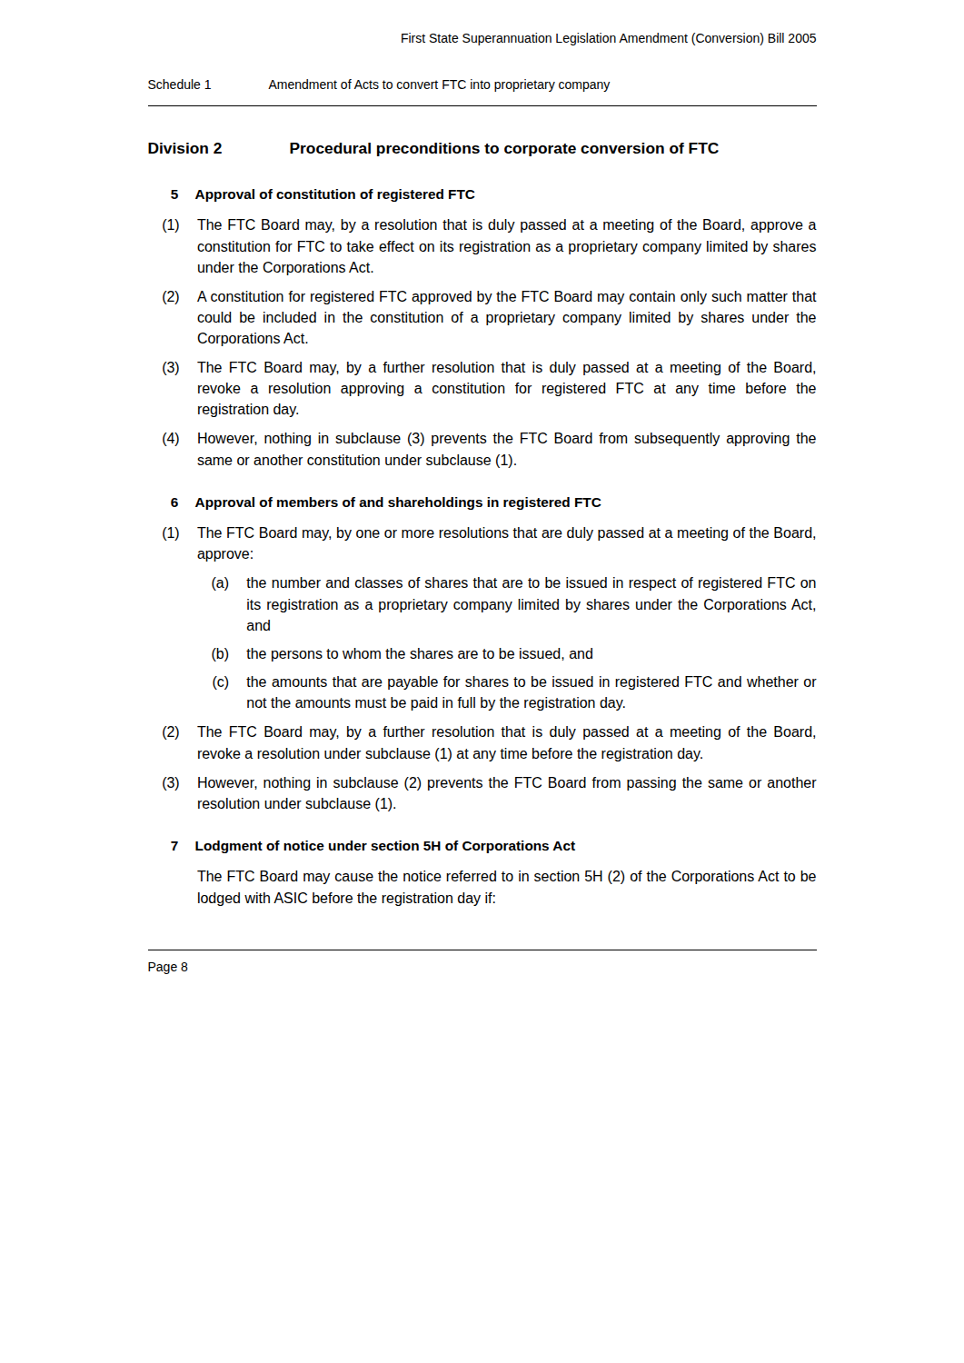First State Superannuation Legislation Amendment (Conversion) Bill 2005
Schedule 1
Amendment of Acts to convert FTC into proprietary company
Division 2 Procedural preconditions to corporate conversion of FTC
5 Approval of constitution of registered FTC
(1)
The FTC Board may, by a resolution that is duly passed at a meeting of the Board, approve a constitution for FTC to take effect on its registration as a proprietary company limited by shares under the Corporations Act.
(2)
A constitution for registered FTC approved by the FTC Board may contain only such matter that could be included in the constitution of a proprietary company limited by shares under the Corporations Act.
(3)
The FTC Board may, by a further resolution that is duly passed at a meeting of the Board, revoke a resolution approving a constitution for registered FTC at any time before the registration day.
(4)
However, nothing in subclause (3) prevents the FTC Board from subsequently approving the same or another constitution under subclause (1).
6 Approval of members of and shareholdings in registered FTC
(1)
The FTC Board may, by one or more resolutions that are duly passed at a meeting of the Board, approve:
(a)
the number and classes of shares that are to be issued in respect of registered FTC on its registration as a proprietary company limited by shares under the Corporations Act, and
(b)
the persons to whom the shares are to be issued, and
(c)
the amounts that are payable for shares to be issued in registered FTC and whether or not the amounts must be paid in full by the registration day.
(2)
The FTC Board may, by a further resolution that is duly passed at a meeting of the Board, revoke a resolution under subclause (1) at any time before the registration day.
(3)
However, nothing in subclause (2) prevents the FTC Board from passing the same or another resolution under subclause (1).
7 Lodgment of notice under section 5H of Corporations Act
The FTC Board may cause the notice referred to in section 5H (2) of the Corporations Act to be lodged with ASIC before the registration day if:
Page 8